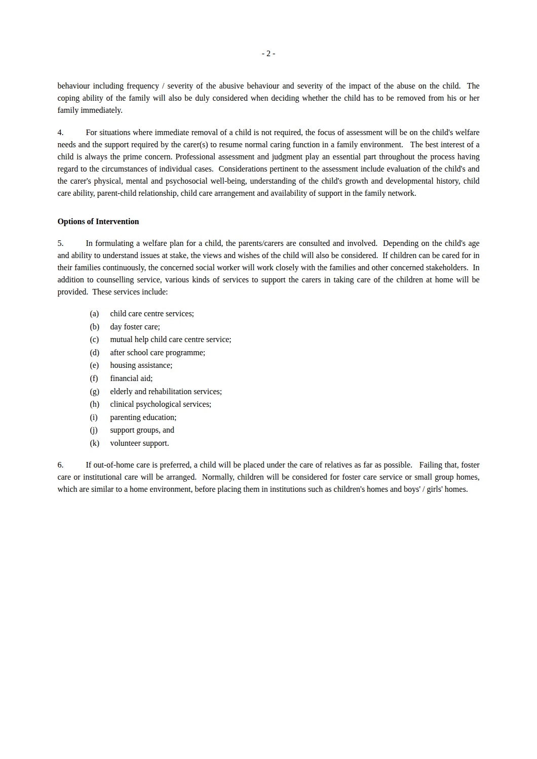- 2 -
behaviour including frequency / severity of the abusive behaviour and severity of the impact of the abuse on the child. The coping ability of the family will also be duly considered when deciding whether the child has to be removed from his or her family immediately.
4. For situations where immediate removal of a child is not required, the focus of assessment will be on the child's welfare needs and the support required by the carer(s) to resume normal caring function in a family environment. The best interest of a child is always the prime concern. Professional assessment and judgment play an essential part throughout the process having regard to the circumstances of individual cases. Considerations pertinent to the assessment include evaluation of the child's and the carer's physical, mental and psychosocial well-being, understanding of the child's growth and developmental history, child care ability, parent-child relationship, child care arrangement and availability of support in the family network.
Options of Intervention
5. In formulating a welfare plan for a child, the parents/carers are consulted and involved. Depending on the child's age and ability to understand issues at stake, the views and wishes of the child will also be considered. If children can be cared for in their families continuously, the concerned social worker will work closely with the families and other concerned stakeholders. In addition to counselling service, various kinds of services to support the carers in taking care of the children at home will be provided. These services include:
(a) child care centre services;
(b) day foster care;
(c) mutual help child care centre service;
(d) after school care programme;
(e) housing assistance;
(f) financial aid;
(g) elderly and rehabilitation services;
(h) clinical psychological services;
(i) parenting education;
(j) support groups, and
(k) volunteer support.
6. If out-of-home care is preferred, a child will be placed under the care of relatives as far as possible. Failing that, foster care or institutional care will be arranged. Normally, children will be considered for foster care service or small group homes, which are similar to a home environment, before placing them in institutions such as children's homes and boys' / girls' homes.